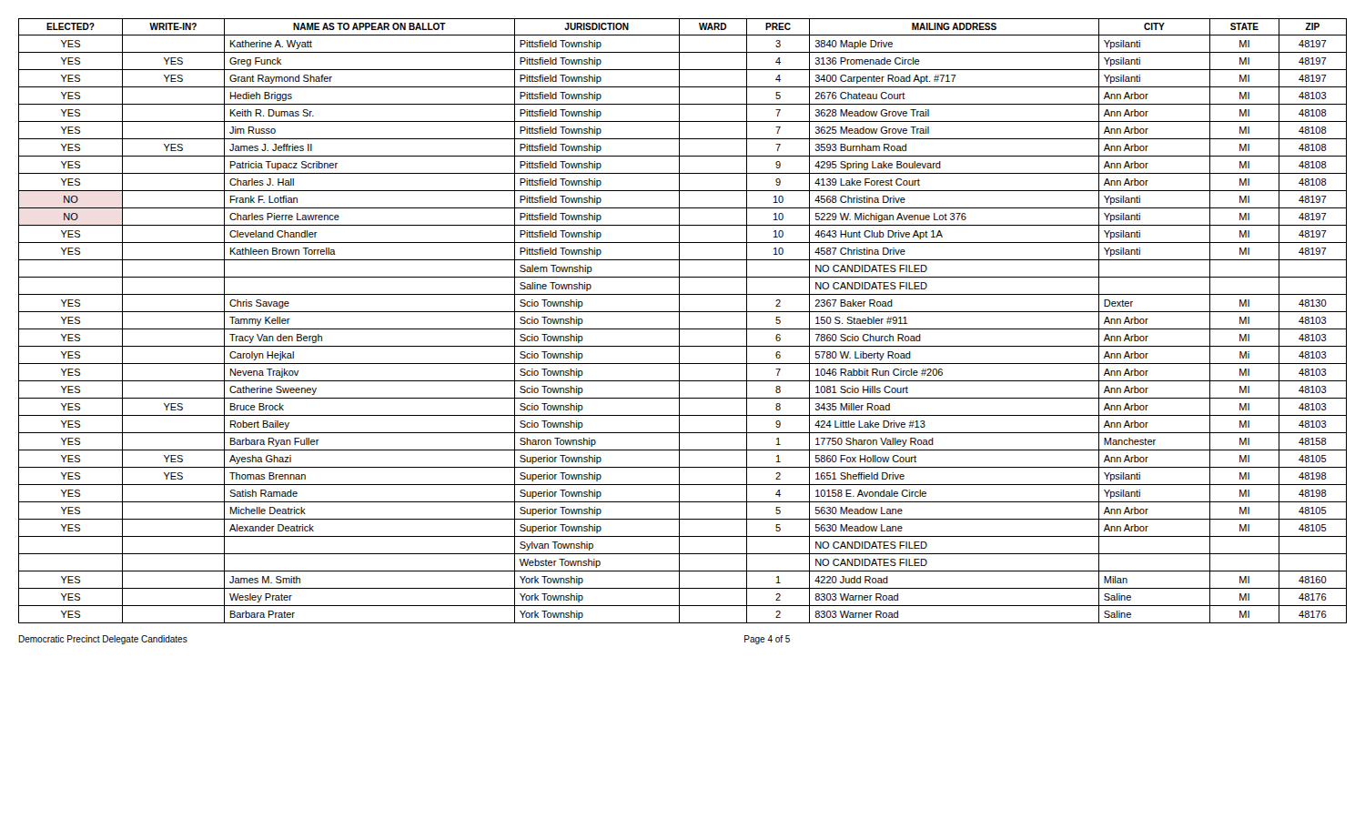| ELECTED? | WRITE-IN? | NAME AS TO APPEAR ON BALLOT | JURISDICTION | WARD | PREC | MAILING ADDRESS | CITY | STATE | ZIP |
| --- | --- | --- | --- | --- | --- | --- | --- | --- | --- |
| YES | | Katherine A. Wyatt | Pittsfield Township | | 3 | 3840 Maple Drive | Ypsilanti | MI | 48197 |
| YES | YES | Greg Funck | Pittsfield Township | | 4 | 3136 Promenade Circle | Ypsilanti | MI | 48197 |
| YES | YES | Grant Raymond Shafer | Pittsfield Township | | 4 | 3400 Carpenter Road Apt. #717 | Ypsilanti | MI | 48197 |
| YES | | Hedieh Briggs | Pittsfield Township | | 5 | 2676 Chateau Court | Ann Arbor | MI | 48103 |
| YES | | Keith R. Dumas Sr. | Pittsfield Township | | 7 | 3628 Meadow Grove Trail | Ann Arbor | MI | 48108 |
| YES | | Jim Russo | Pittsfield Township | | 7 | 3625 Meadow Grove Trail | Ann Arbor | MI | 48108 |
| YES | YES | James J. Jeffries II | Pittsfield Township | | 7 | 3593 Burnham Road | Ann Arbor | MI | 48108 |
| YES | | Patricia Tupacz Scribner | Pittsfield Township | | 9 | 4295 Spring Lake Boulevard | Ann Arbor | MI | 48108 |
| YES | | Charles J. Hall | Pittsfield Township | | 9 | 4139 Lake Forest Court | Ann Arbor | MI | 48108 |
| NO | | Frank F. Lotfian | Pittsfield Township | | 10 | 4568 Christina Drive | Ypsilanti | MI | 48197 |
| NO | | Charles Pierre Lawrence | Pittsfield Township | | 10 | 5229 W. Michigan Avenue Lot 376 | Ypsilanti | MI | 48197 |
| YES | | Cleveland Chandler | Pittsfield Township | | 10 | 4643 Hunt Club Drive Apt 1A | Ypsilanti | MI | 48197 |
| YES | | Kathleen Brown Torrella | Pittsfield Township | | 10 | 4587 Christina Drive | Ypsilanti | MI | 48197 |
| | | | Salem Township | | | NO CANDIDATES FILED | | | |
| | | | Saline Township | | | NO CANDIDATES FILED | | | |
| YES | | Chris Savage | Scio Township | | 2 | 2367 Baker Road | Dexter | MI | 48130 |
| YES | | Tammy Keller | Scio Township | | 5 | 150 S. Staebler #911 | Ann Arbor | MI | 48103 |
| YES | | Tracy Van den Bergh | Scio Township | | 6 | 7860 Scio Church Road | Ann Arbor | MI | 48103 |
| YES | | Carolyn Hejkal | Scio Township | | 6 | 5780 W. Liberty Road | Ann Arbor | Mi | 48103 |
| YES | | Nevena Trajkov | Scio Township | | 7 | 1046 Rabbit Run Circle #206 | Ann Arbor | MI | 48103 |
| YES | | Catherine Sweeney | Scio Township | | 8 | 1081 Scio Hills Court | Ann Arbor | MI | 48103 |
| YES | YES | Bruce Brock | Scio Township | | 8 | 3435 Miller Road | Ann Arbor | MI | 48103 |
| YES | | Robert Bailey | Scio Township | | 9 | 424 Little Lake Drive #13 | Ann Arbor | MI | 48103 |
| YES | | Barbara Ryan Fuller | Sharon Township | | 1 | 17750 Sharon Valley Road | Manchester | MI | 48158 |
| YES | YES | Ayesha Ghazi | Superior Township | | 1 | 5860 Fox Hollow Court | Ann Arbor | MI | 48105 |
| YES | YES | Thomas Brennan | Superior Township | | 2 | 1651 Sheffield Drive | Ypsilanti | MI | 48198 |
| YES | | Satish Ramade | Superior Township | | 4 | 10158 E. Avondale Circle | Ypsilanti | MI | 48198 |
| YES | | Michelle Deatrick | Superior Township | | 5 | 5630 Meadow Lane | Ann Arbor | MI | 48105 |
| YES | | Alexander Deatrick | Superior Township | | 5 | 5630 Meadow Lane | Ann Arbor | MI | 48105 |
| | | | Sylvan Township | | | NO CANDIDATES FILED | | | |
| | | | Webster Township | | | NO CANDIDATES FILED | | | |
| YES | | James M. Smith | York Township | | 1 | 4220 Judd Road | Milan | MI | 48160 |
| YES | | Wesley Prater | York Township | | 2 | 8303 Warner Road | Saline | MI | 48176 |
| YES | | Barbara Prater | York Township | | 2 | 8303 Warner Road | Saline | MI | 48176 |
Democratic Precinct Delegate Candidates Page 4 of 5